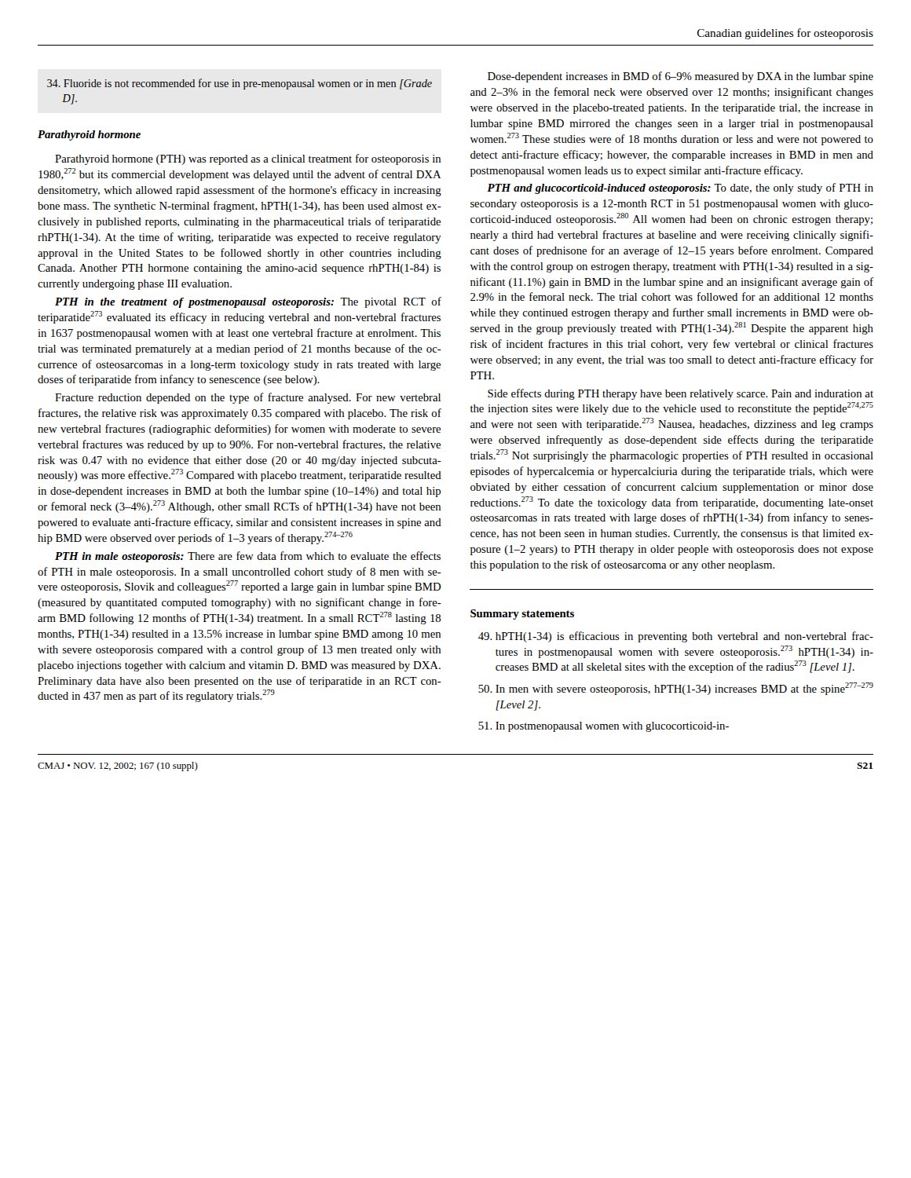Canadian guidelines for osteoporosis
34. Fluoride is not recommended for use in pre-menopausal women or in men [Grade D].
Parathyroid hormone
Parathyroid hormone (PTH) was reported as a clinical treatment for osteoporosis in 1980,272 but its commercial development was delayed until the advent of central DXA densitometry, which allowed rapid assessment of the hormone's efficacy in increasing bone mass. The synthetic N-terminal fragment, hPTH(1-34), has been used almost exclusively in published reports, culminating in the pharmaceutical trials of teriparatide rhPTH(1-34). At the time of writing, teriparatide was expected to receive regulatory approval in the United States to be followed shortly in other countries including Canada. Another PTH hormone containing the amino-acid sequence rhPTH(1-84) is currently undergoing phase III evaluation.
PTH in the treatment of postmenopausal osteoporosis: The pivotal RCT of teriparatide273 evaluated its efficacy in reducing vertebral and non-vertebral fractures in 1637 postmenopausal women with at least one vertebral fracture at enrolment. This trial was terminated prematurely at a median period of 21 months because of the occurrence of osteosarcomas in a long-term toxicology study in rats treated with large doses of teriparatide from infancy to senescence (see below).
Fracture reduction depended on the type of fracture analysed. For new vertebral fractures, the relative risk was approximately 0.35 compared with placebo. The risk of new vertebral fractures (radiographic deformities) for women with moderate to severe vertebral fractures was reduced by up to 90%. For non-vertebral fractures, the relative risk was 0.47 with no evidence that either dose (20 or 40 mg/day injected subcutaneously) was more effective.273 Compared with placebo treatment, teriparatide resulted in dose-dependent increases in BMD at both the lumbar spine (10–14%) and total hip or femoral neck (3–4%).273 Although, other small RCTs of hPTH(1-34) have not been powered to evaluate anti-fracture efficacy, similar and consistent increases in spine and hip BMD were observed over periods of 1–3 years of therapy.274–276
PTH in male osteoporosis: There are few data from which to evaluate the effects of PTH in male osteoporosis. In a small uncontrolled cohort study of 8 men with severe osteoporosis, Slovik and colleagues277 reported a large gain in lumbar spine BMD (measured by quantitated computed tomography) with no significant change in forearm BMD following 12 months of PTH(1-34) treatment. In a small RCT278 lasting 18 months, PTH(1-34) resulted in a 13.5% increase in lumbar spine BMD among 10 men with severe osteoporosis compared with a control group of 13 men treated only with placebo injections together with calcium and vitamin D. BMD was measured by DXA. Preliminary data have also been presented on the use of teriparatide in an RCT conducted in 437 men as part of its regulatory trials.279
Dose-dependent increases in BMD of 6–9% measured by DXA in the lumbar spine and 2–3% in the femoral neck were observed over 12 months; insignificant changes were observed in the placebo-treated patients. In the teriparatide trial, the increase in lumbar spine BMD mirrored the changes seen in a larger trial in postmenopausal women.273 These studies were of 18 months duration or less and were not powered to detect anti-fracture efficacy; however, the comparable increases in BMD in men and postmenopausal women leads us to expect similar anti-fracture efficacy.
PTH and glucocorticoid-induced osteoporosis: To date, the only study of PTH in secondary osteoporosis is a 12-month RCT in 51 postmenopausal women with glucocorticoid-induced osteoporosis.280 All women had been on chronic estrogen therapy; nearly a third had vertebral fractures at baseline and were receiving clinically significant doses of prednisone for an average of 12–15 years before enrolment. Compared with the control group on estrogen therapy, treatment with PTH(1-34) resulted in a significant (11.1%) gain in BMD in the lumbar spine and an insignificant average gain of 2.9% in the femoral neck. The trial cohort was followed for an additional 12 months while they continued estrogen therapy and further small increments in BMD were observed in the group previously treated with PTH(1-34).281 Despite the apparent high risk of incident fractures in this trial cohort, very few vertebral or clinical fractures were observed; in any event, the trial was too small to detect anti-fracture efficacy for PTH.
Side effects during PTH therapy have been relatively scarce. Pain and induration at the injection sites were likely due to the vehicle used to reconstitute the peptide274,275 and were not seen with teriparatide.273 Nausea, headaches, dizziness and leg cramps were observed infrequently as dose-dependent side effects during the teriparatide trials.273 Not surprisingly the pharmacologic properties of PTH resulted in occasional episodes of hypercalcemia or hypercalciuria during the teriparatide trials, which were obviated by either cessation of concurrent calcium supplementation or minor dose reductions.273 To date the toxicology data from teriparatide, documenting late-onset osteosarcomas in rats treated with large doses of rhPTH(1-34) from infancy to senescence, has not been seen in human studies. Currently, the consensus is that limited exposure (1–2 years) to PTH therapy in older people with osteoporosis does not expose this population to the risk of osteosarcoma or any other neoplasm.
Summary statements
hPTH(1-34) is efficacious in preventing both vertebral and non-vertebral fractures in postmenopausal women with severe osteoporosis.273 hPTH(1-34) increases BMD at all skeletal sites with the exception of the radius273 [Level 1].
In men with severe osteoporosis, hPTH(1-34) increases BMD at the spine277–279 [Level 2].
In postmenopausal women with glucocorticoid-in-
CMAJ • NOV. 12, 2002; 167 (10 suppl) S21